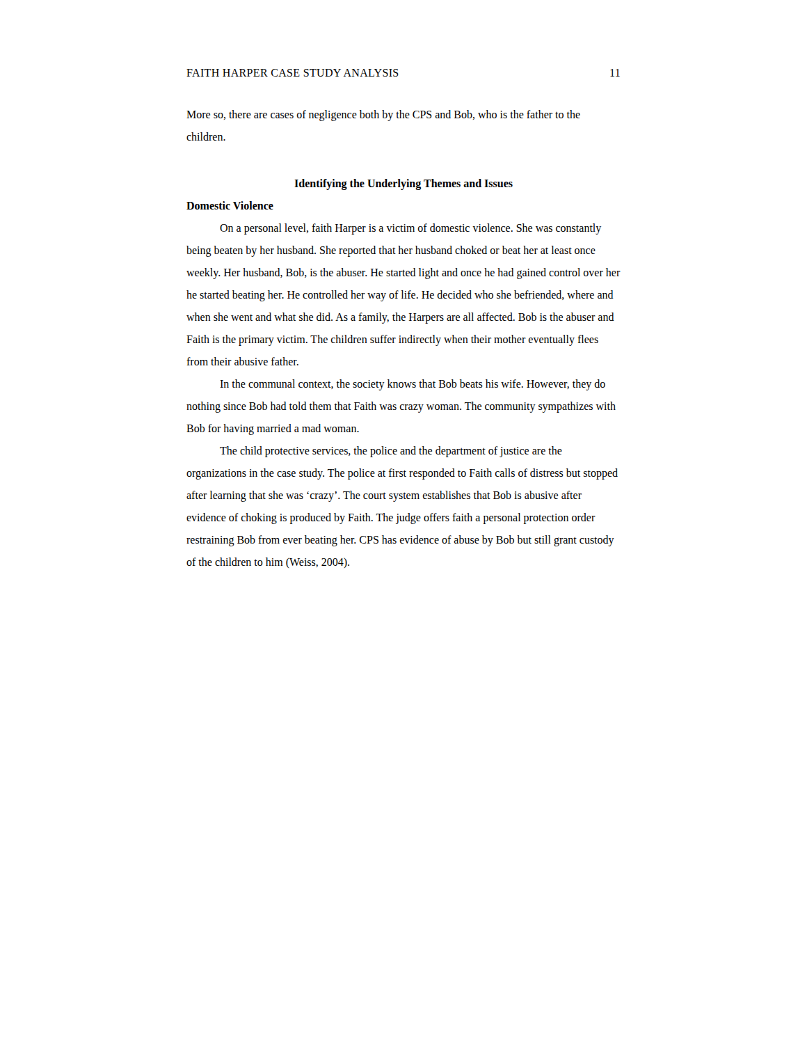Faith Harper Case Study Analysis 11
More so, there are cases of negligence both by the CPS and Bob, who is the father to the children.
Identifying the Underlying Themes and Issues
Domestic Violence
On a personal level, faith Harper is a victim of domestic violence. She was constantly being beaten by her husband. She reported that her husband choked or beat her at least once weekly. Her husband, Bob, is the abuser. He started light and once he had gained control over her he started beating her. He controlled her way of life. He decided who she befriended, where and when she went and what she did. As a family, the Harpers are all affected. Bob is the abuser and Faith is the primary victim. The children suffer indirectly when their mother eventually flees from their abusive father.
In the communal context, the society knows that Bob beats his wife. However, they do nothing since Bob had told them that Faith was crazy woman. The community sympathizes with Bob for having married a mad woman.
The child protective services, the police and the department of justice are the organizations in the case study. The police at first responded to Faith calls of distress but stopped after learning that she was ‘crazy’. The court system establishes that Bob is abusive after evidence of choking is produced by Faith. The judge offers faith a personal protection order restraining Bob from ever beating her. CPS has evidence of abuse by Bob but still grant custody of the children to him (Weiss, 2004).